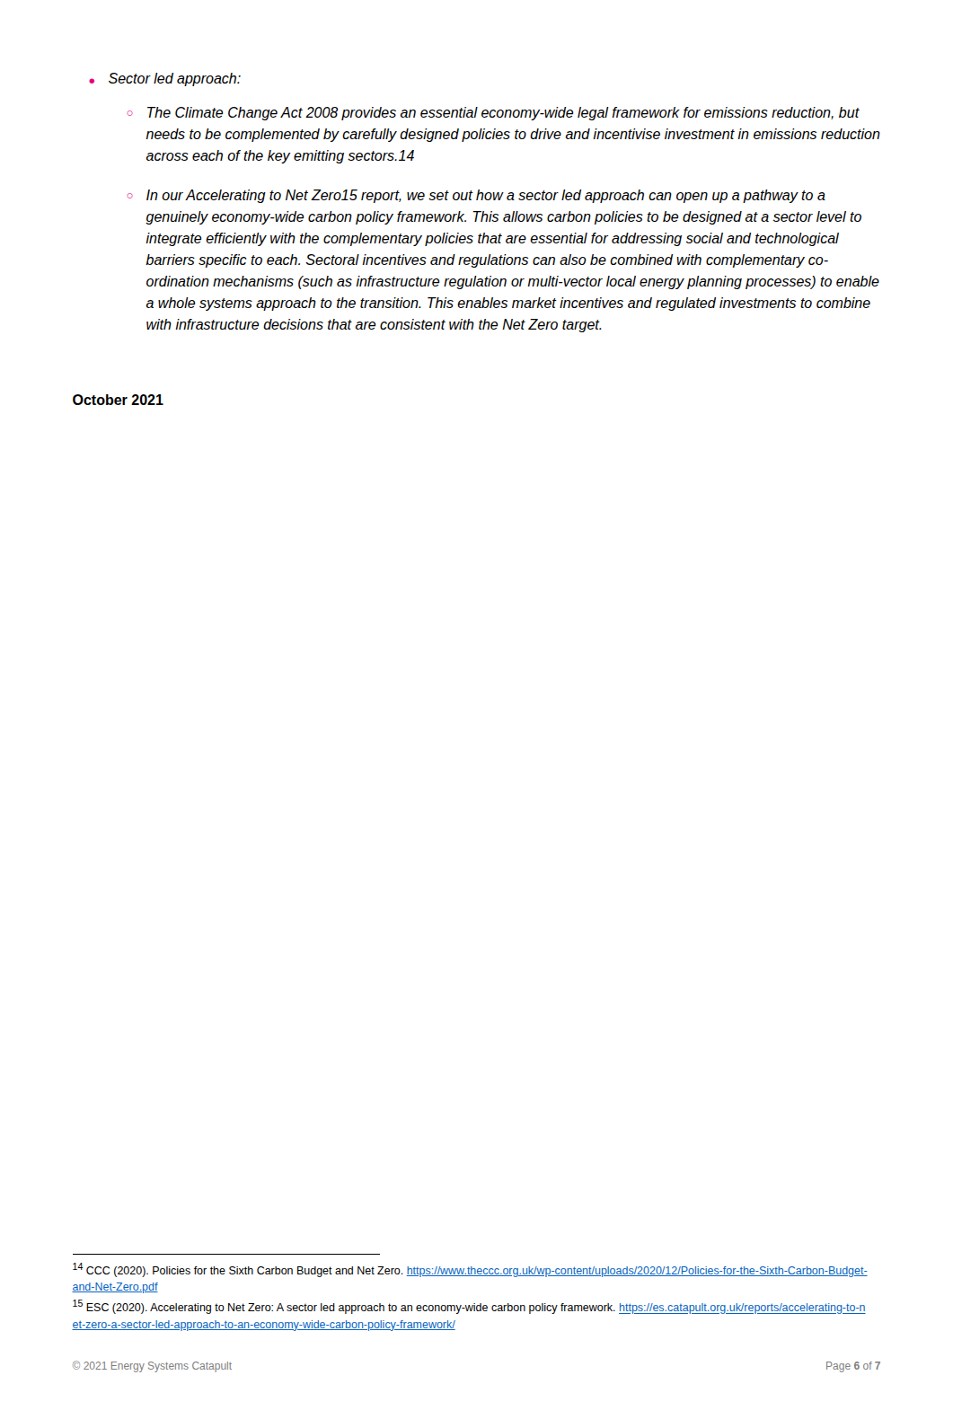Sector led approach:
The Climate Change Act 2008 provides an essential economy-wide legal framework for emissions reduction, but needs to be complemented by carefully designed policies to drive and incentivise investment in emissions reduction across each of the key emitting sectors.14
In our Accelerating to Net Zero15 report, we set out how a sector led approach can open up a pathway to a genuinely economy-wide carbon policy framework. This allows carbon policies to be designed at a sector level to integrate efficiently with the complementary policies that are essential for addressing social and technological barriers specific to each. Sectoral incentives and regulations can also be combined with complementary co-ordination mechanisms (such as infrastructure regulation or multi-vector local energy planning processes) to enable a whole systems approach to the transition. This enables market incentives and regulated investments to combine with infrastructure decisions that are consistent with the Net Zero target.
October 2021
14 CCC (2020). Policies for the Sixth Carbon Budget and Net Zero. https://www.theccc.org.uk/wp-content/uploads/2020/12/Policies-for-the-Sixth-Carbon-Budget-and-Net-Zero.pdf
15 ESC (2020). Accelerating to Net Zero: A sector led approach to an economy-wide carbon policy framework. https://es.catapult.org.uk/reports/accelerating-to-net-zero-a-sector-led-approach-to-an-economy-wide-carbon-policy-framework/
© 2021 Energy Systems Catapult
Page 6 of 7